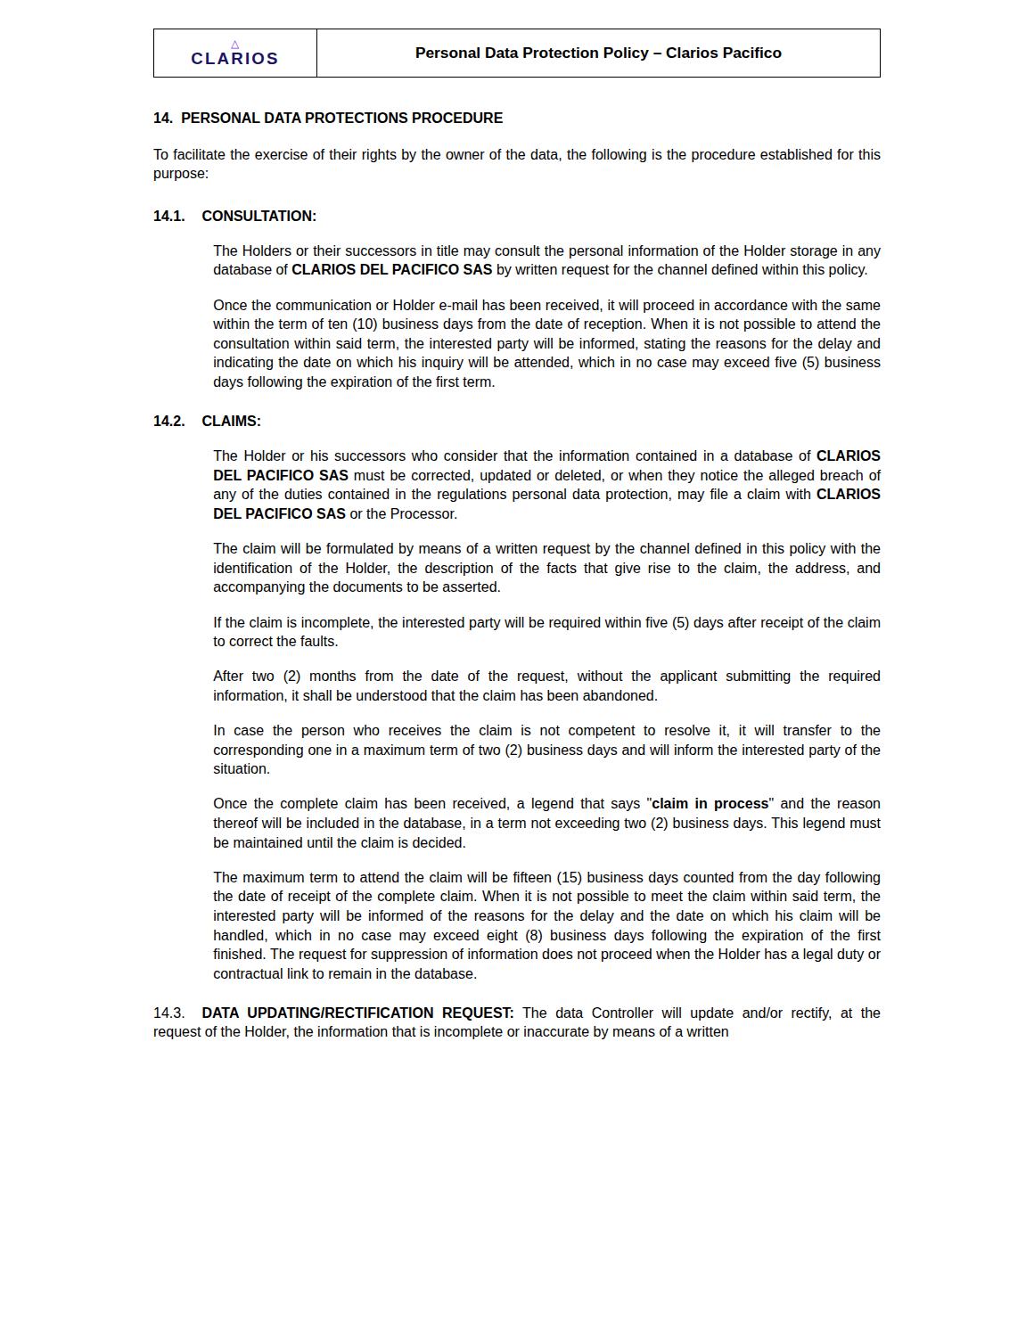△ CLARIOS
Personal Data Protection Policy – Clarios Pacifico
14. PERSONAL DATA PROTECTIONS PROCEDURE
To facilitate the exercise of their rights by the owner of the data, the following is the procedure established for this purpose:
14.1. CONSULTATION:
The Holders or their successors in title may consult the personal information of the Holder storage in any database of CLARIOS DEL PACIFICO SAS by written request for the channel defined within this policy.
Once the communication or Holder e-mail has been received, it will proceed in accordance with the same within the term of ten (10) business days from the date of reception. When it is not possible to attend the consultation within said term, the interested party will be informed, stating the reasons for the delay and indicating the date on which his inquiry will be attended, which in no case may exceed five (5) business days following the expiration of the first term.
14.2. CLAIMS:
The Holder or his successors who consider that the information contained in a database of CLARIOS DEL PACIFICO SAS must be corrected, updated or deleted, or when they notice the alleged breach of any of the duties contained in the regulations personal data protection, may file a claim with CLARIOS DEL PACIFICO SAS or the Processor.
The claim will be formulated by means of a written request by the channel defined in this policy with the identification of the Holder, the description of the facts that give rise to the claim, the address, and accompanying the documents to be asserted.
If the claim is incomplete, the interested party will be required within five (5) days after receipt of the claim to correct the faults.
After two (2) months from the date of the request, without the applicant submitting the required information, it shall be understood that the claim has been abandoned.
In case the person who receives the claim is not competent to resolve it, it will transfer to the corresponding one in a maximum term of two (2) business days and will inform the interested party of the situation.
Once the complete claim has been received, a legend that says "claim in process" and the reason thereof will be included in the database, in a term not exceeding two (2) business days. This legend must be maintained until the claim is decided.
The maximum term to attend the claim will be fifteen (15) business days counted from the day following the date of receipt of the complete claim. When it is not possible to meet the claim within said term, the interested party will be informed of the reasons for the delay and the date on which his claim will be handled, which in no case may exceed eight (8) business days following the expiration of the first finished. The request for suppression of information does not proceed when the Holder has a legal duty or contractual link to remain in the database.
14.3. DATA UPDATING/RECTIFICATION REQUEST: The data Controller will update and/or rectify, at the request of the Holder, the information that is incomplete or inaccurate by means of a written